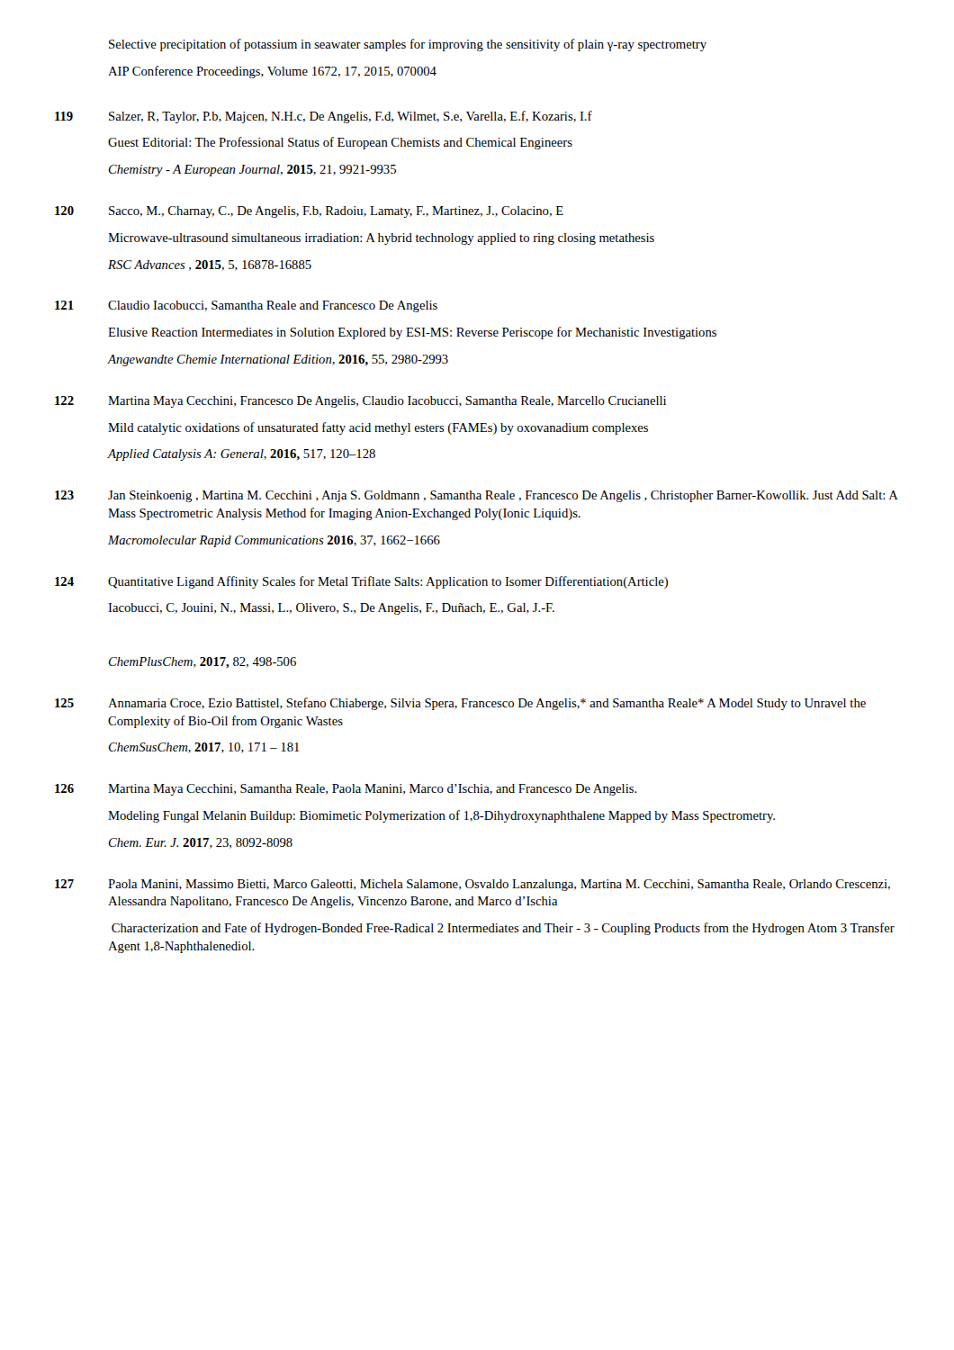Selective precipitation of potassium in seawater samples for improving the sensitivity of plain γ-ray spectrometry
AIP Conference Proceedings, Volume 1672, 17, 2015, 070004
119
Salzer, R, Taylor, P.b, Majcen, N.H.c, De Angelis, F.d, Wilmet, S.e, Varella, E.f, Kozaris, I.f
Guest Editorial: The Professional Status of European Chemists and Chemical Engineers
Chemistry - A European Journal, 2015, 21, 9921-9935
120
Sacco, M., Charnay, C., De Angelis, F.b, Radoiu, Lamaty, F., Martinez, J., Colacino, E
Microwave-ultrasound simultaneous irradiation: A hybrid technology applied to ring closing metathesis
RSC Advances , 2015, 5, 16878-16885
121
Claudio Iacobucci, Samantha Reale and Francesco De Angelis
Elusive Reaction Intermediates in Solution Explored by ESI-MS: Reverse Periscope for Mechanistic Investigations
Angewandte Chemie International Edition, 2016, 55, 2980-2993
122
Martina Maya Cecchini, Francesco De Angelis, Claudio Iacobucci, Samantha Reale, Marcello Crucianelli
Mild catalytic oxidations of unsaturated fatty acid methyl esters (FAMEs) by oxovanadium complexes
Applied Catalysis A: General, 2016, 517, 120–128
123
Jan Steinkoenig , Martina M. Cecchini , Anja S. Goldmann , Samantha Reale , Francesco De Angelis , Christopher Barner-Kowollik. Just Add Salt: A Mass Spectrometric Analysis Method for Imaging Anion-Exchanged Poly(Ionic Liquid)s.
Macromolecular Rapid Communications 2016, 37, 1662−1666
124
Quantitative Ligand Affinity Scales for Metal Triflate Salts: Application to Isomer Differentiation(Article)
Iacobucci, C, Jouini, N., Massi, L., Olivero, S., De Angelis, F., Duñach, E., Gal, J.-F.
ChemPlusChem, 2017, 82, 498-506
125
Annamaria Croce, Ezio Battistel, Stefano Chiaberge, Silvia Spera, Francesco De Angelis,* and Samantha Reale* A Model Study to Unravel the Complexity of Bio-Oil from Organic Wastes
ChemSusChem, 2017, 10, 171 – 181
126
Martina Maya Cecchini, Samantha Reale, Paola Manini, Marco d’Ischia, and Francesco De Angelis.
Modeling Fungal Melanin Buildup: Biomimetic Polymerization of 1,8-Dihydroxynaphthalene Mapped by Mass Spectrometry.
Chem. Eur. J. 2017, 23, 8092-8098
127
Paola Manini, Massimo Bietti, Marco Galeotti, Michela Salamone, Osvaldo Lanzalunga, Martina M. Cecchini, Samantha Reale, Orlando Crescenzi, Alessandra Napolitano, Francesco De Angelis, Vincenzo Barone, and Marco d’Ischia
Characterization and Fate of Hydrogen-Bonded Free-Radical 2 Intermediates and Their - 3 - Coupling Products from the Hydrogen Atom 3 Transfer Agent 1,8-Naphthalenediol.